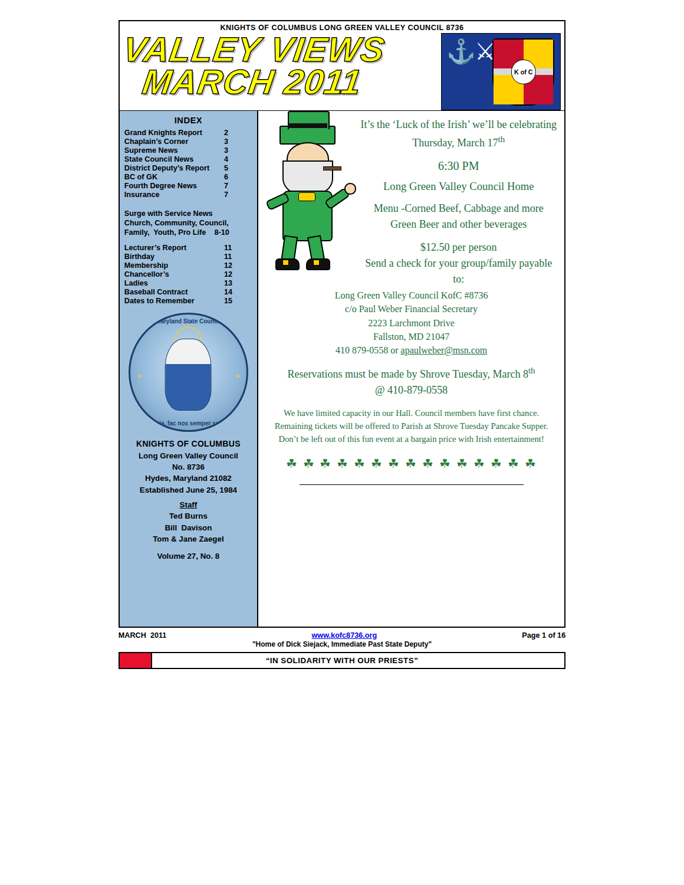KNIGHTS OF COLUMBUS LONG GREEN VALLEY COUNCIL 8736
VALLEY VIEWS
MARCH 2011
⚓⚔
K of C
INDEX
| Grand Knights Report | 2 |
| Chaplain’s Corner | 3 |
| Supreme News | 3 |
| State Council News | 4 |
| District Deputy’s Report | 5 |
| BC of GK | 6 |
| Fourth Degree News | 7 |
| Insurance | 7 |
Surge with Service News
Church, Community, Council,
Family, Youth, Pro Life 8-10
| Lecturer’s Report | 11 |
| Birthday | 11 |
| Membership | 12 |
| Chancellor’s | 12 |
| Ladies | 13 |
| Baseball Contract | 14 |
| Dates to Remember | 15 |
Maryland State Council Maria, fac nos semper scire.
✦
✦
KNIGHTS OF COLUMBUS
Long Green Valley Council
No. 8736
Hydes, Maryland 21082
Established June 25, 1984
Staff
Ted Burns
Bill Davison
Tom & Jane Zaegel
Volume 27, No. 8
It’s the ‘Luck of the Irish’ we’ll be celebrating
Thursday, March 17th
6:30 PM
Long Green Valley Council Home
Menu -Corned Beef, Cabbage and more
Green Beer and other beverages
$12.50 per person
Send a check for your group/family payable to:
Long Green Valley Council KofC #8736
c/o Paul Weber Financial Secretary
2223 Larchmont Drive
Fallston, MD 21047
410 879-0558 or apaulweber@msn.com
Reservations must be made by Shrove Tuesday, March 8th
@ 410-879-0558
We have limited capacity in our Hall. Council members have first chance.
Remaining tickets will be offered to Parish at Shrove Tuesday Pancake Supper.
Don’t be left out of this fun event at a bargain price with Irish entertainment!
☘ ☘ ☘ ☘ ☘ ☘ ☘ ☘ ☘ ☘ ☘ ☘ ☘ ☘ ☘
MARCH 2011
www.kofc8736.org
Page 1 of 16
"Home of Dick Siejack, Immediate Past State Deputy"
“IN SOLIDARITY WITH OUR PRIESTS”